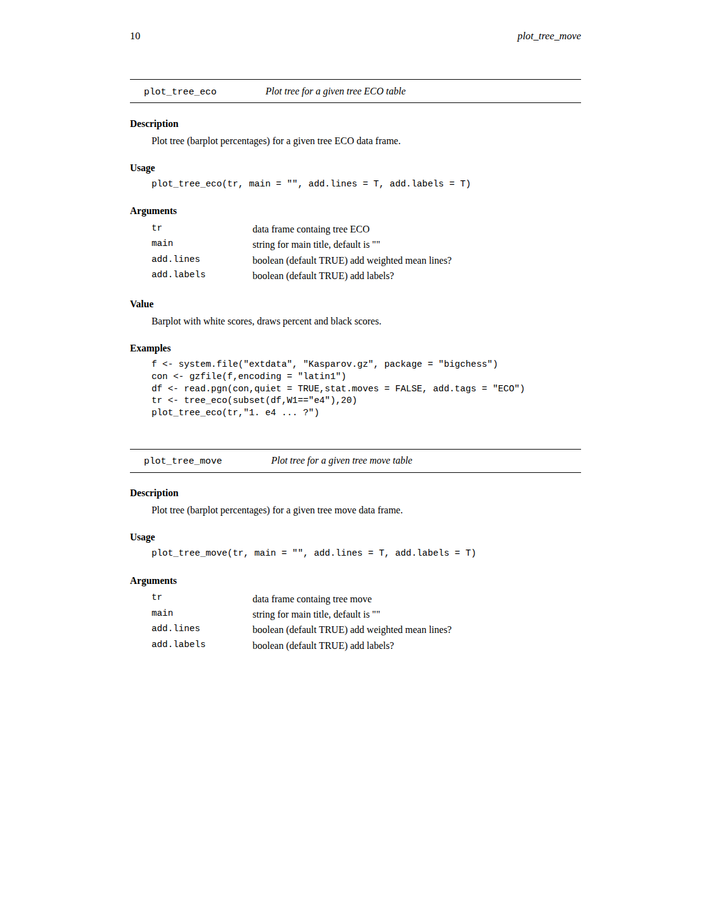10 plot_tree_move
plot_tree_eco Plot tree for a given tree ECO table
Description
Plot tree (barplot percentages) for a given tree ECO data frame.
Usage
plot_tree_eco(tr, main = "", add.lines = T, add.labels = T)
Arguments
| tr | data frame containg tree ECO |
| main | string for main title, default is "" |
| add.lines | boolean (default TRUE) add weighted mean lines? |
| add.labels | boolean (default TRUE) add labels? |
Value
Barplot with white scores, draws percent and black scores.
Examples
f <- system.file("extdata", "Kasparov.gz", package = "bigchess")
con <- gzfile(f,encoding = "latin1")
df <- read.pgn(con,quiet = TRUE,stat.moves = FALSE, add.tags = "ECO")
tr <- tree_eco(subset(df,W1=="e4"),20)
plot_tree_eco(tr,"1. e4 ... ?")
plot_tree_move Plot tree for a given tree move table
Description
Plot tree (barplot percentages) for a given tree move data frame.
Usage
plot_tree_move(tr, main = "", add.lines = T, add.labels = T)
Arguments
| tr | data frame containg tree move |
| main | string for main title, default is "" |
| add.lines | boolean (default TRUE) add weighted mean lines? |
| add.labels | boolean (default TRUE) add labels? |